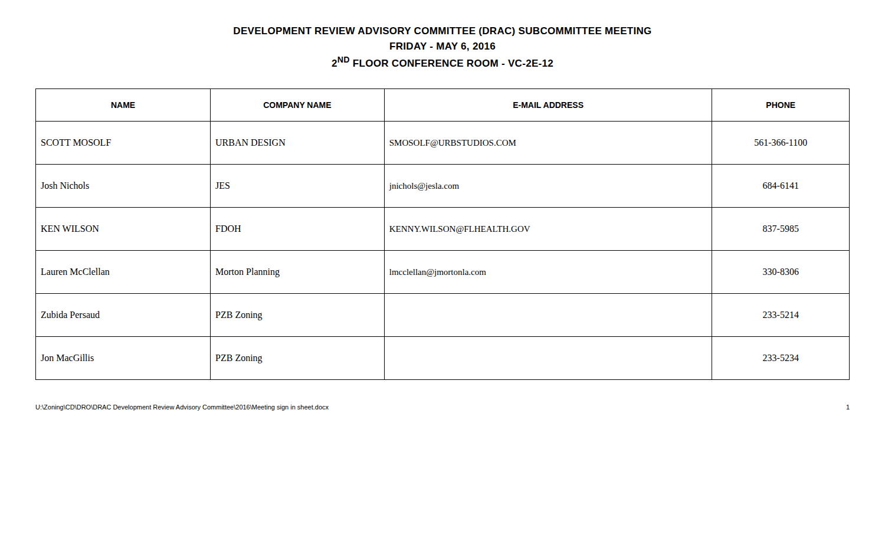DEVELOPMENT REVIEW ADVISORY COMMITTEE (DRAC) SUBCOMMITTEE MEETING
FRIDAY - MAY 6, 2016
2ND FLOOR CONFERENCE ROOM - VC-2E-12
| NAME | COMPANY NAME | E-MAIL ADDRESS | PHONE |
| --- | --- | --- | --- |
| SCOTT MOSOLF | URBAN DESIGN | SMOSOLF@URBSTUDIOS.COM | 561-366-1100 |
| Josh Nichols | JES | jnichols@jesla.com | 684-6141 |
| KEN WILSON | FDOH | KENNY.WILSON@FLHEALTH.GOV | 837-5985 |
| Lauren McClellan | Morton Planning | lmcclellan@jmortonla.com | 330-8306 |
| Zubida Persaud | PZB Zoning | | 233-5214 |
| Jon MacGillis | PZB Zoning | | 233-5234 |
U:\Zoning\CD\DRO\DRAC Development Review Advisory Committee\2016\Meeting sign in sheet.docx
1